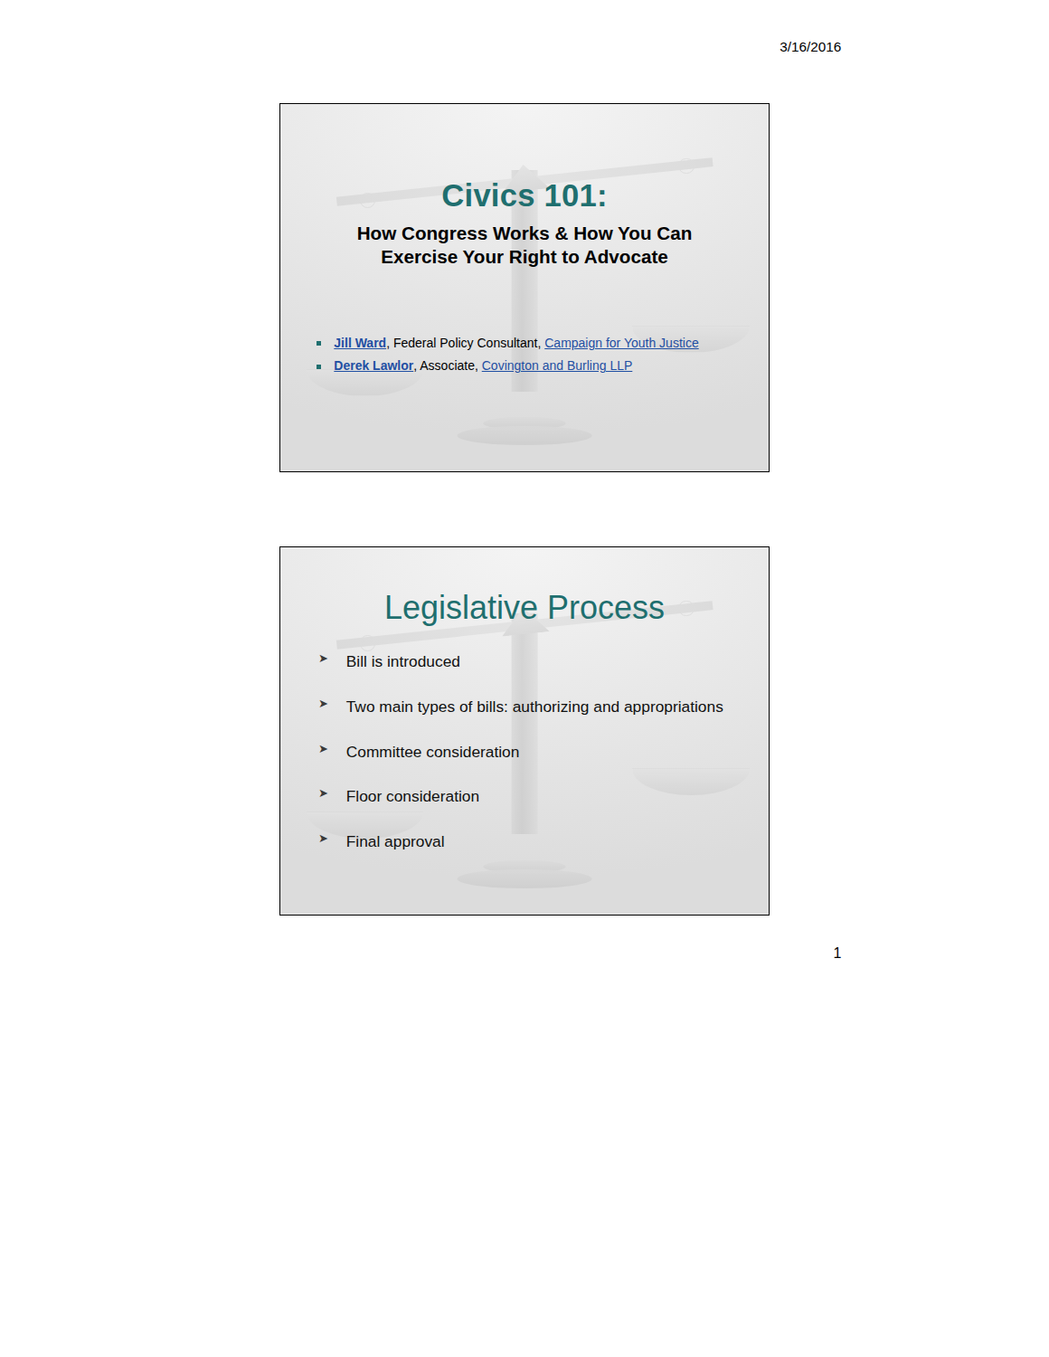3/16/2016
Civics 101:
How Congress Works & How You Can
Exercise Your Right to Advocate
Jill Ward, Federal Policy Consultant, Campaign for Youth Justice
Derek Lawlor, Associate, Covington and Burling LLP
Legislative Process
Bill is introduced
Two main types of bills: authorizing and appropriations
Committee consideration
Floor consideration
Final approval
1